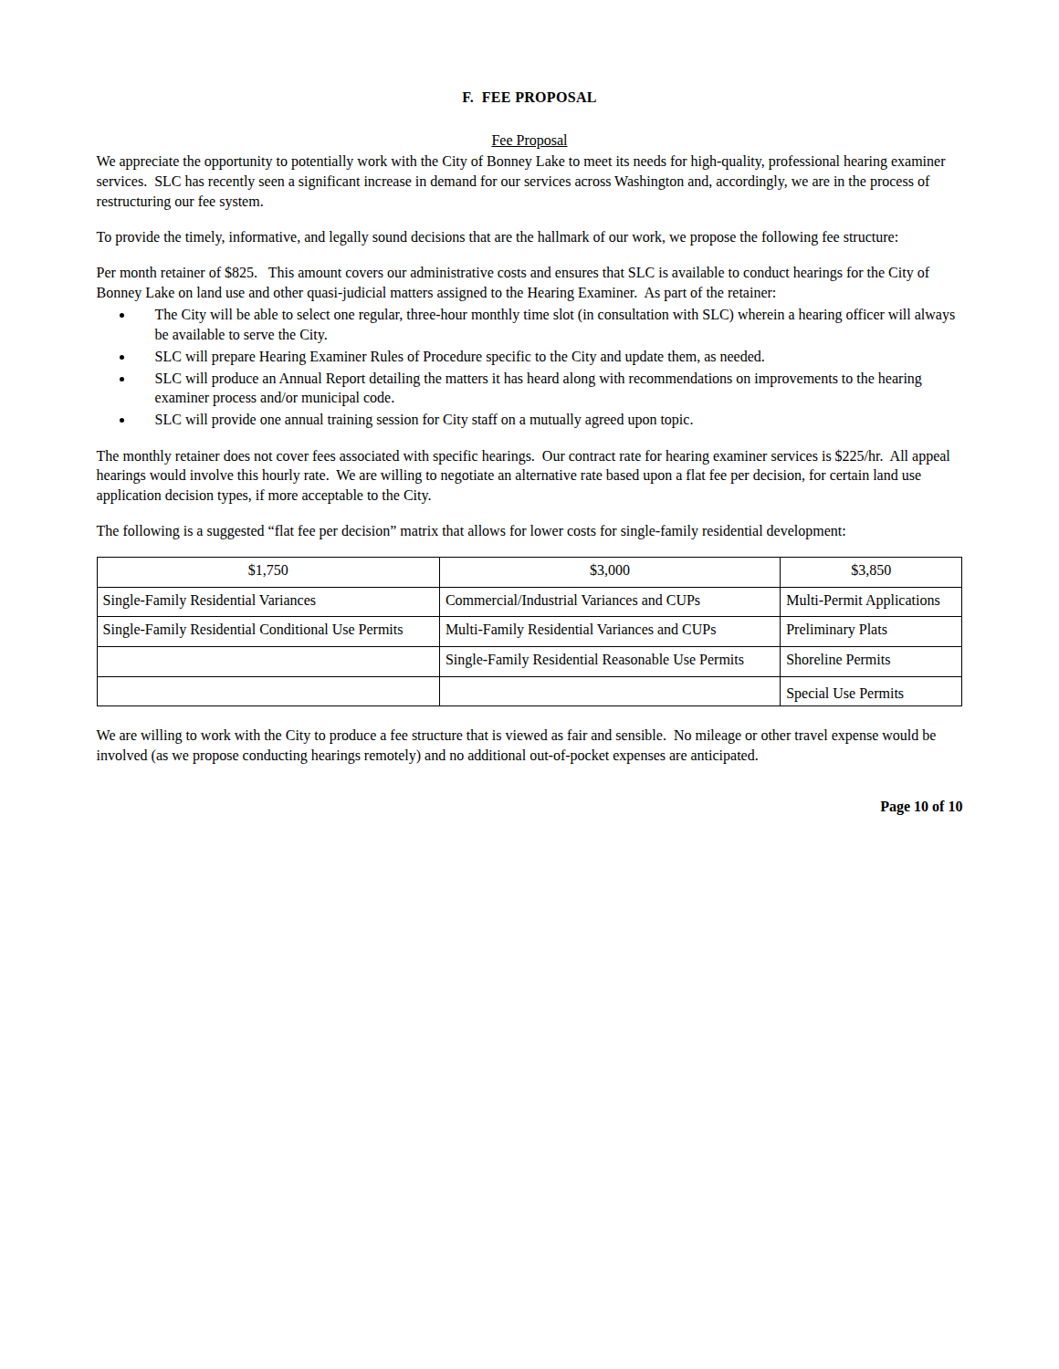F. FEE PROPOSAL
Fee Proposal
We appreciate the opportunity to potentially work with the City of Bonney Lake to meet its needs for high-quality, professional hearing examiner services. SLC has recently seen a significant increase in demand for our services across Washington and, accordingly, we are in the process of restructuring our fee system.
To provide the timely, informative, and legally sound decisions that are the hallmark of our work, we propose the following fee structure:
Per month retainer of $825. This amount covers our administrative costs and ensures that SLC is available to conduct hearings for the City of Bonney Lake on land use and other quasi-judicial matters assigned to the Hearing Examiner. As part of the retainer:
The City will be able to select one regular, three-hour monthly time slot (in consultation with SLC) wherein a hearing officer will always be available to serve the City.
SLC will prepare Hearing Examiner Rules of Procedure specific to the City and update them, as needed.
SLC will produce an Annual Report detailing the matters it has heard along with recommendations on improvements to the hearing examiner process and/or municipal code.
SLC will provide one annual training session for City staff on a mutually agreed upon topic.
The monthly retainer does not cover fees associated with specific hearings. Our contract rate for hearing examiner services is $225/hr. All appeal hearings would involve this hourly rate. We are willing to negotiate an alternative rate based upon a flat fee per decision, for certain land use application decision types, if more acceptable to the City.
The following is a suggested “flat fee per decision” matrix that allows for lower costs for single-family residential development:
| $1,750 | $3,000 | $3,850 |
| Single-Family Residential Variances | Commercial/Industrial Variances and CUPs | Multi-Permit Applications |
| Single-Family Residential Conditional Use Permits | Multi-Family Residential Variances and CUPs | Preliminary Plats |
| | Single-Family Residential Reasonable Use Permits | Shoreline Permits |
| | | Special Use Permits |
We are willing to work with the City to produce a fee structure that is viewed as fair and sensible. No mileage or other travel expense would be involved (as we propose conducting hearings remotely) and no additional out-of-pocket expenses are anticipated.
Page 10 of 10